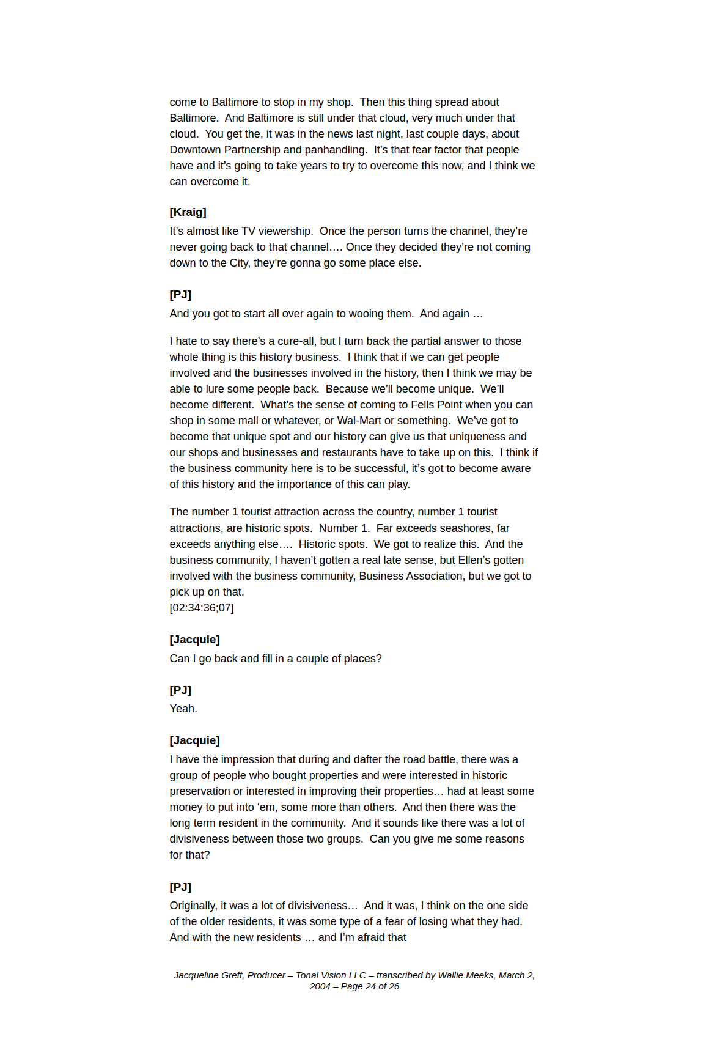come to Baltimore to stop in my shop. Then this thing spread about Baltimore. And Baltimore is still under that cloud, very much under that cloud. You get the, it was in the news last night, last couple days, about Downtown Partnership and panhandling. It’s that fear factor that people have and it’s going to take years to try to overcome this now, and I think we can overcome it.
[Kraig]
It’s almost like TV viewership. Once the person turns the channel, they’re never going back to that channel…. Once they decided they’re not coming down to the City, they’re gonna go some place else.
[PJ]
And you got to start all over again to wooing them. And again …
I hate to say there’s a cure-all, but I turn back the partial answer to those whole thing is this history business. I think that if we can get people involved and the businesses involved in the history, then I think we may be able to lure some people back. Because we’ll become unique. We’ll become different. What’s the sense of coming to Fells Point when you can shop in some mall or whatever, or Wal-Mart or something. We’ve got to become that unique spot and our history can give us that uniqueness and our shops and businesses and restaurants have to take up on this. I think if the business community here is to be successful, it’s got to become aware of this history and the importance of this can play.
The number 1 tourist attraction across the country, number 1 tourist attractions, are historic spots. Number 1. Far exceeds seashores, far exceeds anything else…. Historic spots. We got to realize this. And the business community, I haven’t gotten a real late sense, but Ellen’s gotten involved with the business community, Business Association, but we got to pick up on that.
[02:34:36;07]
[Jacquie]
Can I go back and fill in a couple of places?
[PJ]
Yeah.
[Jacquie]
I have the impression that during and dafter the road battle, there was a group of people who bought properties and were interested in historic preservation or interested in improving their properties… had at least some money to put into ‘em, some more than others. And then there was the long term resident in the community. And it sounds like there was a lot of divisiveness between those two groups. Can you give me some reasons for that?
[PJ]
Originally, it was a lot of divisiveness… And it was, I think on the one side of the older residents, it was some type of a fear of losing what they had. And with the new residents … and I’m afraid that
Jacqueline Greff, Producer – Tonal Vision LLC – transcribed by Wallie Meeks, March 2, 2004 – Page 24 of 26